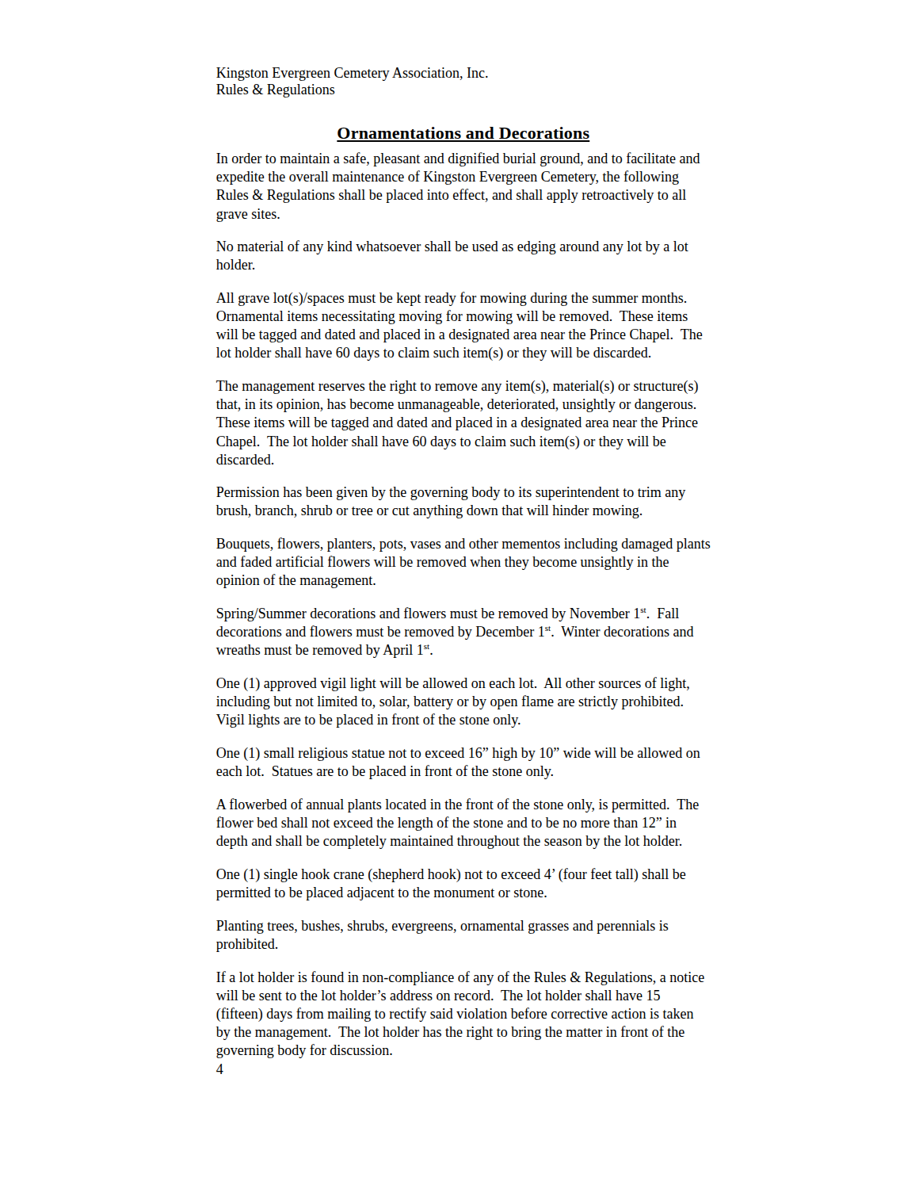Kingston Evergreen Cemetery Association, Inc.
Rules & Regulations
Ornamentations and Decorations
In order to maintain a safe, pleasant and dignified burial ground, and to facilitate and expedite the overall maintenance of Kingston Evergreen Cemetery, the following Rules & Regulations shall be placed into effect, and shall apply retroactively to all grave sites.
No material of any kind whatsoever shall be used as edging around any lot by a lot holder.
All grave lot(s)/spaces must be kept ready for mowing during the summer months. Ornamental items necessitating moving for mowing will be removed. These items will be tagged and dated and placed in a designated area near the Prince Chapel. The lot holder shall have 60 days to claim such item(s) or they will be discarded.
The management reserves the right to remove any item(s), material(s) or structure(s) that, in its opinion, has become unmanageable, deteriorated, unsightly or dangerous. These items will be tagged and dated and placed in a designated area near the Prince Chapel. The lot holder shall have 60 days to claim such item(s) or they will be discarded.
Permission has been given by the governing body to its superintendent to trim any brush, branch, shrub or tree or cut anything down that will hinder mowing.
Bouquets, flowers, planters, pots, vases and other mementos including damaged plants and faded artificial flowers will be removed when they become unsightly in the opinion of the management.
Spring/Summer decorations and flowers must be removed by November 1st. Fall decorations and flowers must be removed by December 1st. Winter decorations and wreaths must be removed by April 1st.
One (1) approved vigil light will be allowed on each lot. All other sources of light, including but not limited to, solar, battery or by open flame are strictly prohibited. Vigil lights are to be placed in front of the stone only.
One (1) small religious statue not to exceed 16” high by 10” wide will be allowed on each lot. Statues are to be placed in front of the stone only.
A flowerbed of annual plants located in the front of the stone only, is permitted. The flower bed shall not exceed the length of the stone and to be no more than 12” in depth and shall be completely maintained throughout the season by the lot holder.
One (1) single hook crane (shepherd hook) not to exceed 4’ (four feet tall) shall be permitted to be placed adjacent to the monument or stone.
Planting trees, bushes, shrubs, evergreens, ornamental grasses and perennials is prohibited.
If a lot holder is found in non-compliance of any of the Rules & Regulations, a notice will be sent to the lot holder’s address on record. The lot holder shall have 15 (fifteen) days from mailing to rectify said violation before corrective action is taken by the management. The lot holder has the right to bring the matter in front of the governing body for discussion.
4